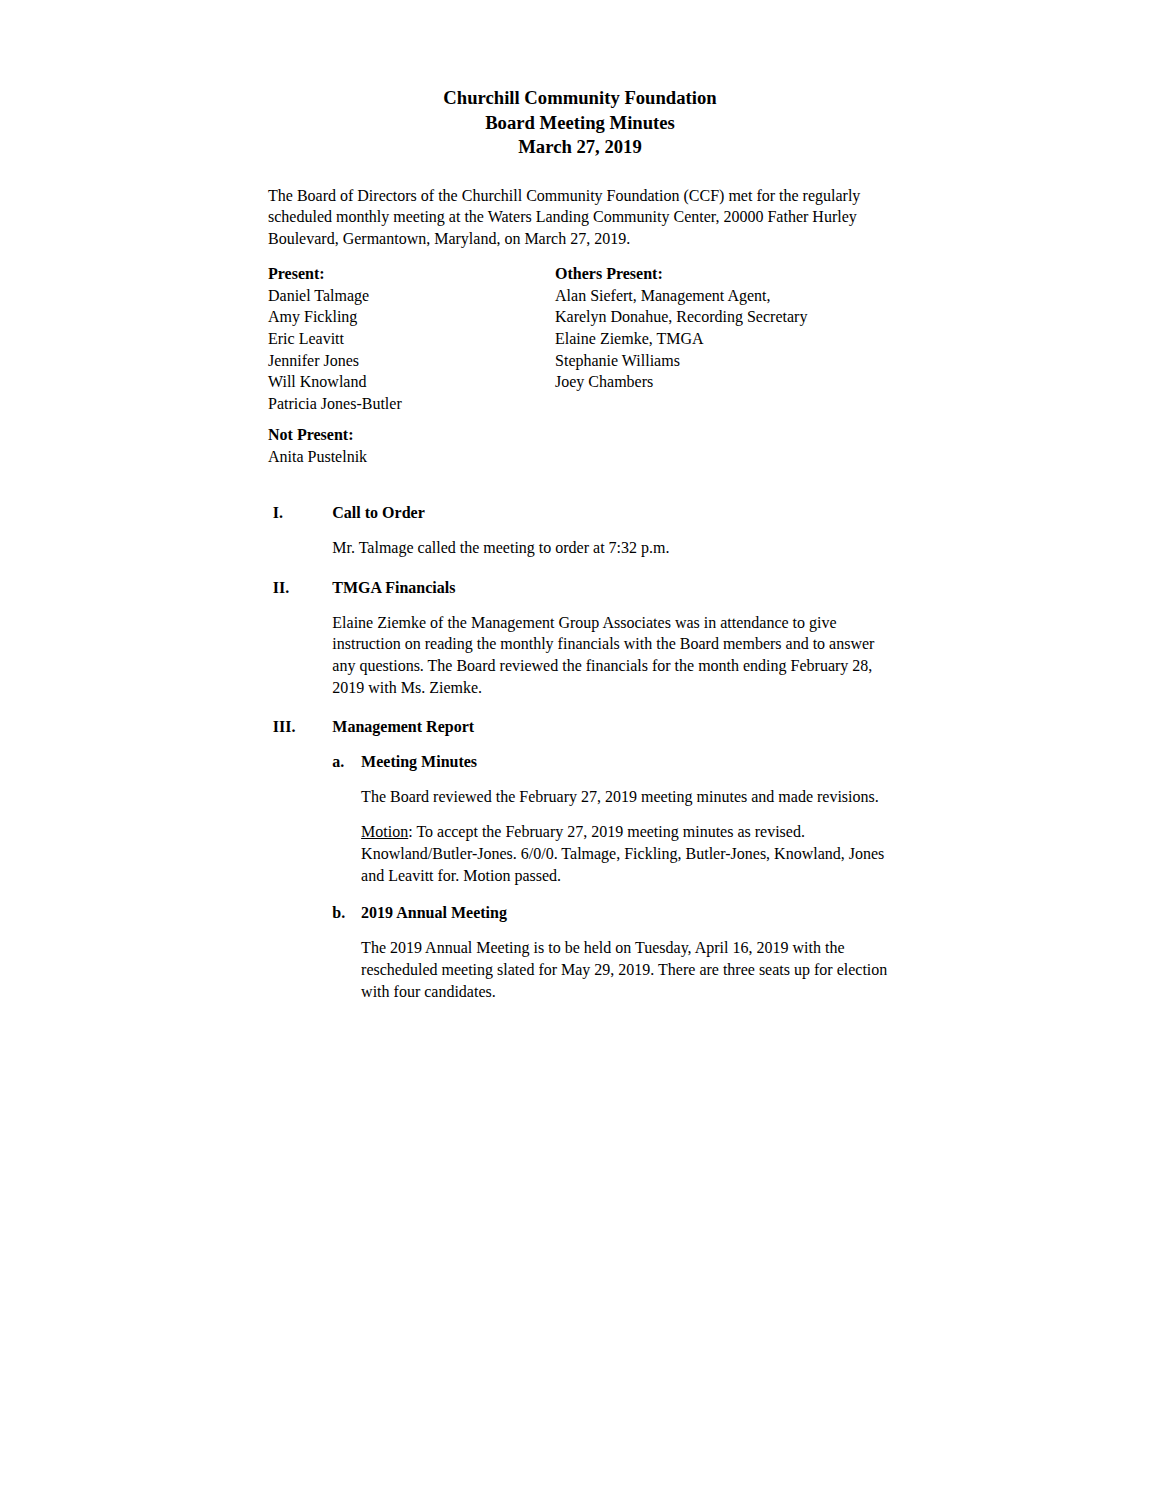Churchill Community Foundation Board Meeting Minutes March 27, 2019
The Board of Directors of the Churchill Community Foundation (CCF) met for the regularly scheduled monthly meeting at the Waters Landing Community Center, 20000 Father Hurley Boulevard, Germantown, Maryland, on March 27, 2019.
| Present: | Others Present: |
| Daniel Talmage | Alan Siefert, Management Agent, |
| Amy Fickling | Karelyn Donahue, Recording Secretary |
| Eric Leavitt | Elaine Ziemke, TMGA |
| Jennifer Jones | Stephanie Williams |
| Will Knowland | Joey Chambers |
| Patricia Jones-Butler | |
Not Present:
Anita Pustelnik
I. Call to Order
Mr. Talmage called the meeting to order at 7:32 p.m.
II. TMGA Financials
Elaine Ziemke of the Management Group Associates was in attendance to give instruction on reading the monthly financials with the Board members and to answer any questions. The Board reviewed the financials for the month ending February 28, 2019 with Ms. Ziemke.
III. Management Report
a. Meeting Minutes
The Board reviewed the February 27, 2019 meeting minutes and made revisions.
Motion: To accept the February 27, 2019 meeting minutes as revised. Knowland/Butler-Jones. 6/0/0. Talmage, Fickling, Butler-Jones, Knowland, Jones and Leavitt for. Motion passed.
b. 2019 Annual Meeting
The 2019 Annual Meeting is to be held on Tuesday, April 16, 2019 with the rescheduled meeting slated for May 29, 2019. There are three seats up for election with four candidates.